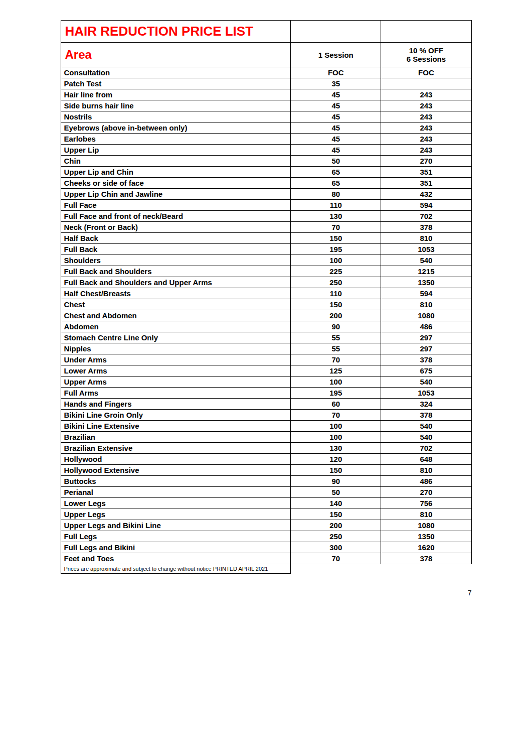| HAIR REDUCTION PRICE LIST | | |
| Area | 1 Session | 10 % OFF 6 Sessions |
| Consultation | FOC | FOC |
| Patch Test | 35 | |
| Hair line from | 45 | 243 |
| Side burns hair line | 45 | 243 |
| Nostrils | 45 | 243 |
| Eyebrows (above in-between only) | 45 | 243 |
| Earlobes | 45 | 243 |
| Upper Lip | 45 | 243 |
| Chin | 50 | 270 |
| Upper Lip and Chin | 65 | 351 |
| Cheeks or side of face | 65 | 351 |
| Upper Lip Chin and Jawline | 80 | 432 |
| Full Face | 110 | 594 |
| Full Face and front of neck/Beard | 130 | 702 |
| Neck (Front or Back) | 70 | 378 |
| Half Back | 150 | 810 |
| Full Back | 195 | 1053 |
| Shoulders | 100 | 540 |
| Full Back and Shoulders | 225 | 1215 |
| Full Back and Shoulders and Upper Arms | 250 | 1350 |
| Half Chest/Breasts | 110 | 594 |
| Chest | 150 | 810 |
| Chest and Abdomen | 200 | 1080 |
| Abdomen | 90 | 486 |
| Stomach Centre Line Only | 55 | 297 |
| Nipples | 55 | 297 |
| Under Arms | 70 | 378 |
| Lower Arms | 125 | 675 |
| Upper Arms | 100 | 540 |
| Full Arms | 195 | 1053 |
| Hands and Fingers | 60 | 324 |
| Bikini Line Groin Only | 70 | 378 |
| Bikini Line Extensive | 100 | 540 |
| Brazilian | 100 | 540 |
| Brazilian Extensive | 130 | 702 |
| Hollywood | 120 | 648 |
| Hollywood Extensive | 150 | 810 |
| Buttocks | 90 | 486 |
| Perianal | 50 | 270 |
| Lower Legs | 140 | 756 |
| Upper Legs | 150 | 810 |
| Upper Legs and Bikini Line | 200 | 1080 |
| Full Legs | 250 | 1350 |
| Full Legs and Bikini | 300 | 1620 |
| Feet and Toes | 70 | 378 |
| Prices are approximate and subject to change without notice PRINTED APRIL 2021 | | |
7